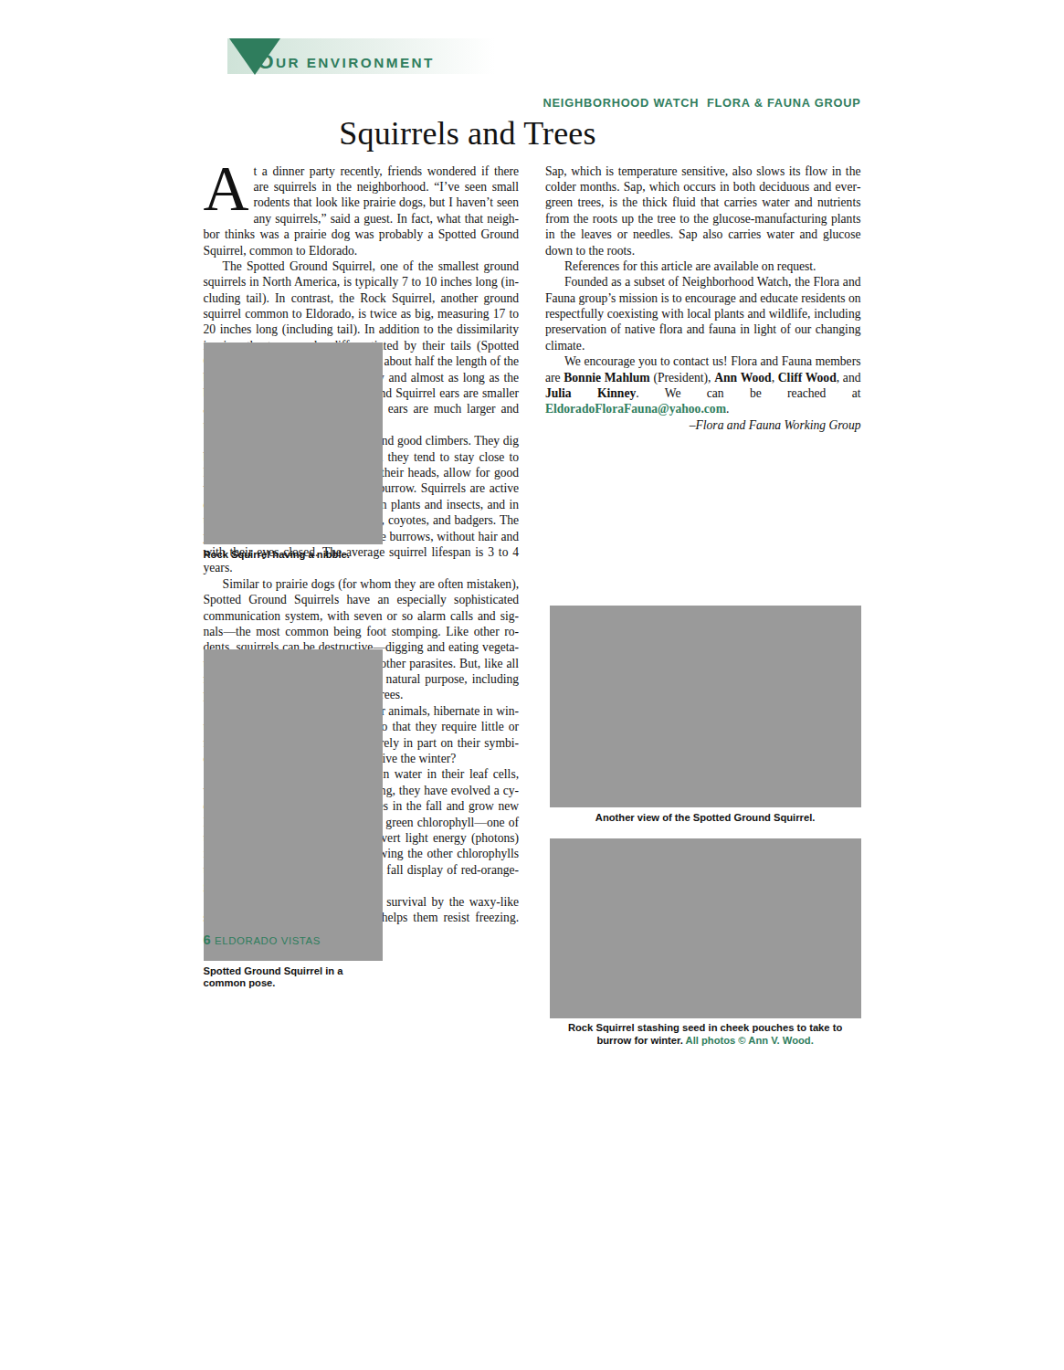OUR ENVIRONMENT
NEIGHBORHOOD WATCH FLORA & FAUNA GROUP
Squirrels and Trees
Rock Squirrel having a nibble.
Spotted Ground Squirrel in a common pose.
Another view of the Spotted Ground Squirrel.
Rock Squirrel stashing seed in cheek pouches to take to burrow for winter. All photos © Ann V. Wood.
At a dinner party recently, friends wondered if there are squirrels in the neighborhood. “I’ve seen small rodents that look like prairie dogs, but I haven’t seen any squirrels,” said a guest. In fact, what that neighbor thinks was a prairie dog was probably a Spotted Ground Squirrel, common to Eldorado.
The Spotted Ground Squirrel, one of the smallest ground squirrels in North America, is typically 7 to 10 inches long (including tail). In contrast, the Rock Squirrel, another ground squirrel common to Eldorado, is twice as big, measuring 17 to 20 inches long (including tail). In addition to the dissimilarity in size, the two can be differentiated by their tails (Spotted Ground Squirrel tails are flatter and about half the length of the body; Rock Squirrel tails are bushy and almost as long as the body) and their ears (Spotted Ground Squirrel ears are smaller and lay almost flat; Rock Squirrel ears are much larger and upright).
Both squirrels are fast runners and good climbers. They dig burrows for shelter and safety, and they tend to stay close to home. Squirrels’ eyes, set high on their heads, allow for good visibility when looking out of the burrow. Squirrels are active during the day, feeding primarily on plants and insects, and in turn they are prey to hawks, snakes, coyotes, and badgers. The young are born, in nests in the home burrows, without hair and with their eyes closed. The average squirrel lifespan is 3 to 4 years.
Similar to prairie dogs (for whom they are often mistaken), Spotted Ground Squirrels have an especially sophisticated communication system, with seven or so alarm calls and signals—the most common being foot stomping. Like other rodents, squirrels can be destructive—digging and eating vegetation—and they can carry fleas and other parasites. But, like all native animals, they serve a useful natural purpose, including propagating seeds from plants and trees.
Squirrels, like a number of other animals, hibernate in winter by lowering their metabolism so that they require little or no food. But how do trees, which rely in part on their symbiotic relationship with squirrels, survive the winter?
Because deciduous trees contain water in their leaf cells, which would be damaged by freezing, they have evolved a cycle of hormones to drop their leaves in the fall and grow new leaves in the spring. In autumn, the green chlorophyll—one of the chemicals in the cells that convert light energy (photons) into food (glucose)—die, thus allowing the other chlorophylls to show. This gives us the beautiful fall display of red-orange-gold colors.
Evergreens are aided in winter survival by the waxy-like substance on their needles which helps them resist freezing. Sap, which is temperature sensitive, also slows its flow in the colder months. Sap, which occurs in both deciduous and evergreen trees, is the thick fluid that carries water and nutrients from the roots up the tree to the glucose-manufacturing plants in the leaves or needles. Sap also carries water and glucose down to the roots.
References for this article are available on request.
Founded as a subset of Neighborhood Watch, the Flora and Fauna group’s mission is to encourage and educate residents on respectfully coexisting with local plants and wildlife, including preservation of native flora and fauna in light of our changing climate.
We encourage you to contact us! Flora and Fauna members are Bonnie Mahlum (President), Ann Wood, Cliff Wood, and Julia Kinney. We can be reached at EldoradoFloraFauna@yahoo.com.
–Flora and Fauna Working Group
6 ELDORADO VISTAS